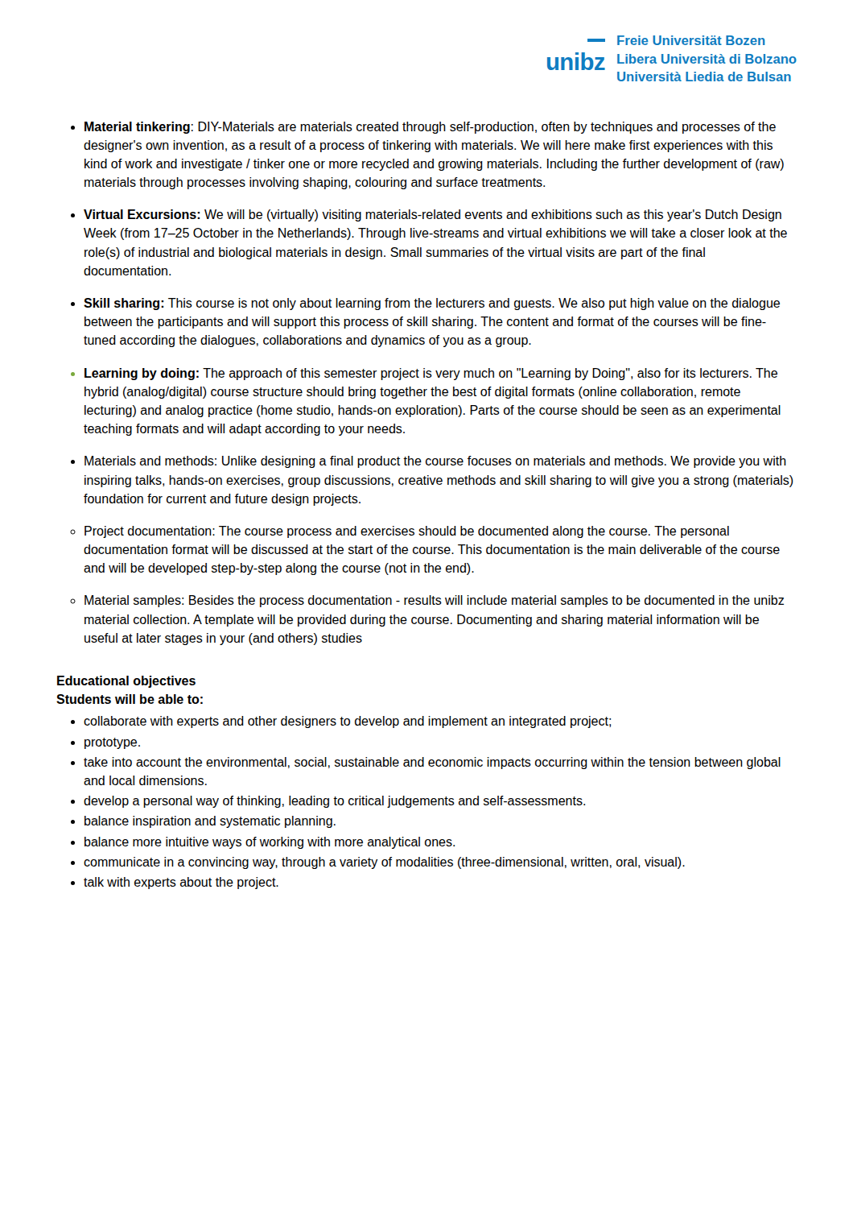unibz
Freie Universität Bozen
Libera Università di Bolzano
Università Liedia de Bulsan
Material tinkering: DIY-Materials are materials created through self-production, often by techniques and processes of the designer's own invention, as a result of a process of tinkering with materials. We will here make first experiences with this kind of work and investigate / tinker one or more recycled and growing materials. Including the further development of (raw) materials through processes involving shaping, colouring and surface treatments.
Virtual Excursions: We will be (virtually) visiting materials-related events and exhibitions such as this year's Dutch Design Week (from 17–25 October in the Netherlands). Through live-streams and virtual exhibitions we will take a closer look at the role(s) of industrial and biological materials in design. Small summaries of the virtual visits are part of the final documentation.
Skill sharing: This course is not only about learning from the lecturers and guests. We also put high value on the dialogue between the participants and will support this process of skill sharing. The content and format of the courses will be fine-tuned according the dialogues, collaborations and dynamics of you as a group.
Learning by doing: The approach of this semester project is very much on "Learning by Doing", also for its lecturers. The hybrid (analog/digital) course structure should bring together the best of digital formats (online collaboration, remote lecturing) and analog practice (home studio, hands-on exploration). Parts of the course should be seen as an experimental teaching formats and will adapt according to your needs.
Materials and methods: Unlike designing a final product the course focuses on materials and methods. We provide you with inspiring talks, hands-on exercises, group discussions, creative methods and skill sharing to will give you a strong (materials) foundation for current and future design projects.
Project documentation: The course process and exercises should be documented along the course. The personal documentation format will be discussed at the start of the course. This documentation is the main deliverable of the course and will be developed step-by-step along the course (not in the end).
Material samples: Besides the process documentation - results will include material samples to be documented in the unibz material collection. A template will be provided during the course. Documenting and sharing material information will be useful at later stages in your (and others) studies
Educational objectives
Students will be able to:
collaborate with experts and other designers to develop and implement an integrated project;
prototype.
take into account the environmental, social, sustainable and economic impacts occurring within the tension between global and local dimensions.
develop a personal way of thinking, leading to critical judgements and self-assessments.
balance inspiration and systematic planning.
balance more intuitive ways of working with more analytical ones.
communicate in a convincing way, through a variety of modalities (three-dimensional, written, oral, visual).
talk with experts about the project.